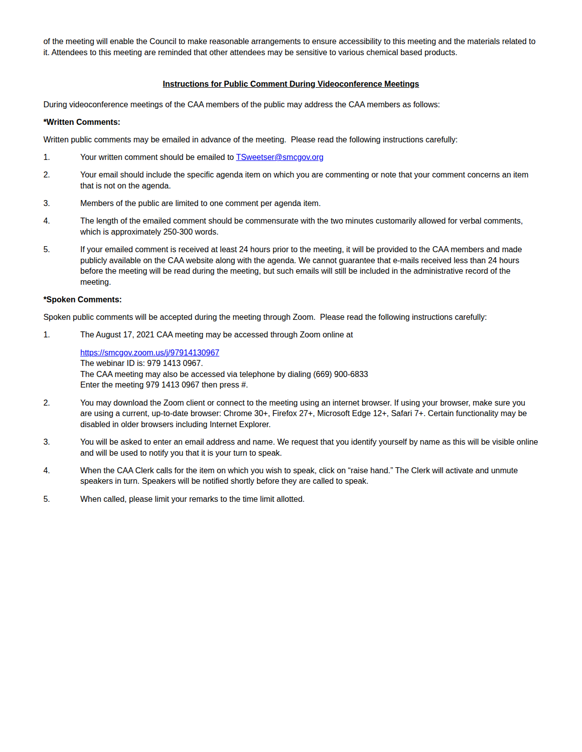of the meeting will enable the Council to make reasonable arrangements to ensure accessibility to this meeting and the materials related to it. Attendees to this meeting are reminded that other attendees may be sensitive to various chemical based products.
Instructions for Public Comment During Videoconference Meetings
During videoconference meetings of the CAA members of the public may address the CAA members as follows:
*Written Comments:
Written public comments may be emailed in advance of the meeting. Please read the following instructions carefully:
1. Your written comment should be emailed to TSweetser@smcgov.org
2. Your email should include the specific agenda item on which you are commenting or note that your comment concerns an item that is not on the agenda.
3. Members of the public are limited to one comment per agenda item.
4. The length of the emailed comment should be commensurate with the two minutes customarily allowed for verbal comments, which is approximately 250-300 words.
5. If your emailed comment is received at least 24 hours prior to the meeting, it will be provided to the CAA members and made publicly available on the CAA website along with the agenda. We cannot guarantee that e-mails received less than 24 hours before the meeting will be read during the meeting, but such emails will still be included in the administrative record of the meeting.
*Spoken Comments:
Spoken public comments will be accepted during the meeting through Zoom. Please read the following instructions carefully:
1. The August 17, 2021 CAA meeting may be accessed through Zoom online at
https://smcgov.zoom.us/j/97914130967
The webinar ID is: 979 1413 0967.
The CAA meeting may also be accessed via telephone by dialing (669) 900-6833
Enter the meeting 979 1413 0967 then press #.
2. You may download the Zoom client or connect to the meeting using an internet browser. If using your browser, make sure you are using a current, up-to-date browser: Chrome 30+, Firefox 27+, Microsoft Edge 12+, Safari 7+. Certain functionality may be disabled in older browsers including Internet Explorer.
3. You will be asked to enter an email address and name. We request that you identify yourself by name as this will be visible online and will be used to notify you that it is your turn to speak.
4. When the CAA Clerk calls for the item on which you wish to speak, click on “raise hand.” The Clerk will activate and unmute speakers in turn. Speakers will be notified shortly before they are called to speak.
5. When called, please limit your remarks to the time limit allotted.